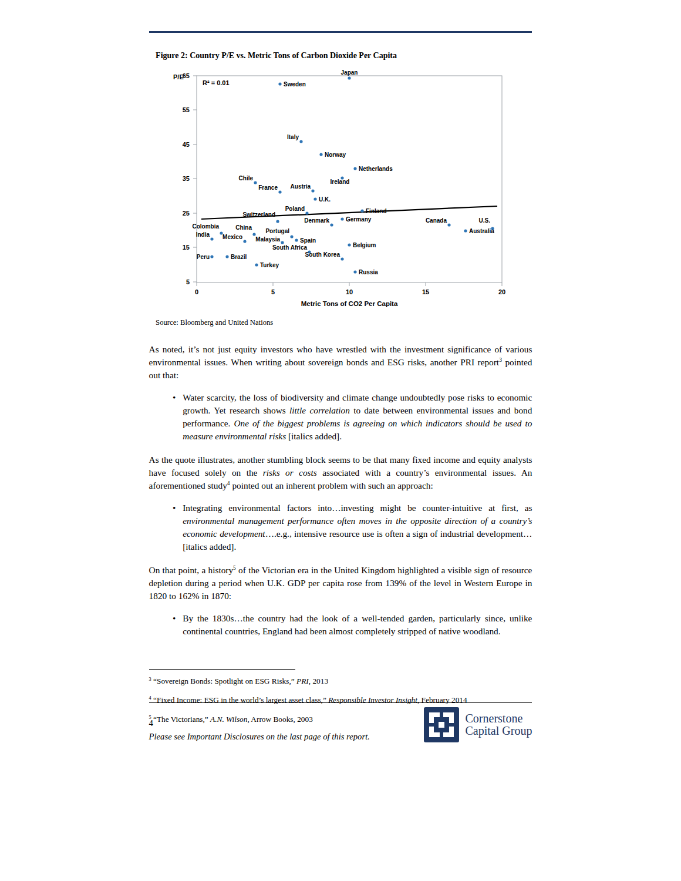Figure 2: Country P/E vs. Metric Tons of Carbon Dioxide Per Capita
P/E 65 55 45 35 25 15 5 0 5 10 15 20 Metric Tons of CO2 Per Capita R² = 0.01 Japan Sweden Italy Norway Netherlands Ireland Chile France Austria U.K. Finland Poland Switzerland Germany Denmark Canada U.S. Australia Colombia China Portugal India Mexico Malaysia Spain Belgium South Africa Peru Brazil South Korea Turkey Russia
Source: Bloomberg and United Nations
As noted, it’s not just equity investors who have wrestled with the investment significance of various environmental issues. When writing about sovereign bonds and ESG risks, another PRI report3 pointed out that:
Water scarcity, the loss of biodiversity and climate change undoubtedly pose risks to economic growth. Yet research shows little correlation to date between environmental issues and bond performance. One of the biggest problems is agreeing on which indicators should be used to measure environmental risks [italics added].
As the quote illustrates, another stumbling block seems to be that many fixed income and equity analysts have focused solely on the risks or costs associated with a country’s environmental issues. An aforementioned study4 pointed out an inherent problem with such an approach:
Integrating environmental factors into…investing might be counter-intuitive at first, as environmental management performance often moves in the opposite direction of a country’s economic development….e.g., intensive resource use is often a sign of industrial development… [italics added].
On that point, a history5 of the Victorian era in the United Kingdom highlighted a visible sign of resource depletion during a period when U.K. GDP per capita rose from 139% of the level in Western Europe in 1820 to 162% in 1870:
By the 1830s…the country had the look of a well-tended garden, particularly since, unlike continental countries, England had been almost completely stripped of native woodland.
3 “Sovereign Bonds: Spotlight on ESG Risks,” PRI, 2013
4 “Fixed Income: ESG in the world’s largest asset class,” Responsible Investor Insight, February 2014
5 “The Victorians,” A.N. Wilson, Arrow Books, 2003
4
Please see Important Disclosures on the last page of this report.
Cornerstone Capital Group